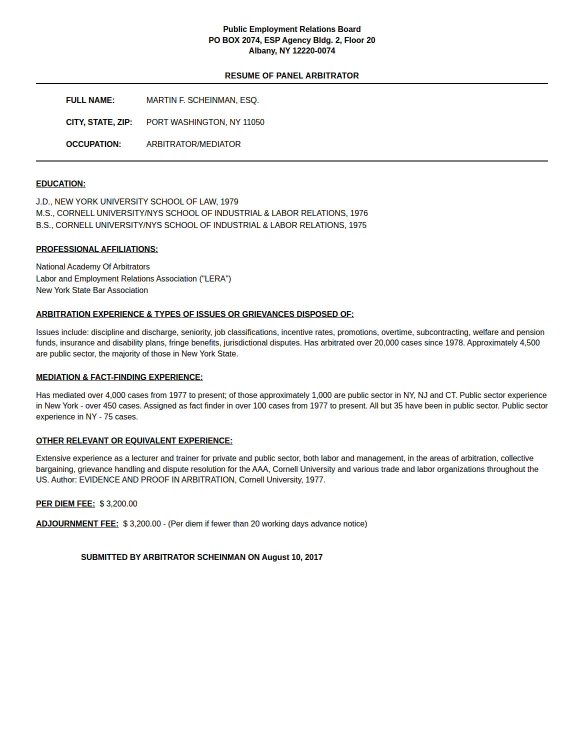Public Employment Relations Board
PO BOX 2074, ESP Agency Bldg. 2, Floor 20
Albany, NY 12220-0074
RESUME OF PANEL ARBITRATOR
| FULL NAME: | MARTIN F. SCHEINMAN, ESQ. |
| CITY, STATE, ZIP: | PORT WASHINGTON, NY 11050 |
| OCCUPATION: | ARBITRATOR/MEDIATOR |
EDUCATION:
J.D., NEW YORK UNIVERSITY SCHOOL OF LAW, 1979
M.S., CORNELL UNIVERSITY/NYS SCHOOL OF INDUSTRIAL & LABOR RELATIONS, 1976
B.S., CORNELL UNIVERSITY/NYS SCHOOL OF INDUSTRIAL & LABOR RELATIONS, 1975
PROFESSIONAL AFFILIATIONS:
National Academy Of Arbitrators
Labor and Employment Relations Association ("LERA")
New York State Bar Association
ARBITRATION EXPERIENCE & TYPES OF ISSUES OR GRIEVANCES DISPOSED OF:
Issues include: discipline and discharge, seniority, job classifications, incentive rates, promotions, overtime, subcontracting, welfare and pension funds, insurance and disability plans, fringe benefits, jurisdictional disputes. Has arbitrated over 20,000 cases since 1978. Approximately 4,500 are public sector, the majority of those in New York State.
MEDIATION & FACT-FINDING EXPERIENCE:
Has mediated over 4,000 cases from 1977 to present; of those approximately 1,000 are public sector in NY, NJ and CT. Public sector experience in New York - over 450 cases. Assigned as fact finder in over 100 cases from 1977 to present. All but 35 have been in public sector. Public sector experience in NY - 75 cases.
OTHER RELEVANT OR EQUIVALENT EXPERIENCE:
Extensive experience as a lecturer and trainer for private and public sector, both labor and management, in the areas of arbitration, collective bargaining, grievance handling and dispute resolution for the AAA, Cornell University and various trade and labor organizations throughout the US. Author: EVIDENCE AND PROOF IN ARBITRATION, Cornell University, 1977.
PER DIEM FEE: $ 3,200.00
ADJOURNMENT FEE: $ 3,200.00 - (Per diem if fewer than 20 working days advance notice)
SUBMITTED BY ARBITRATOR SCHEINMAN ON August 10, 2017